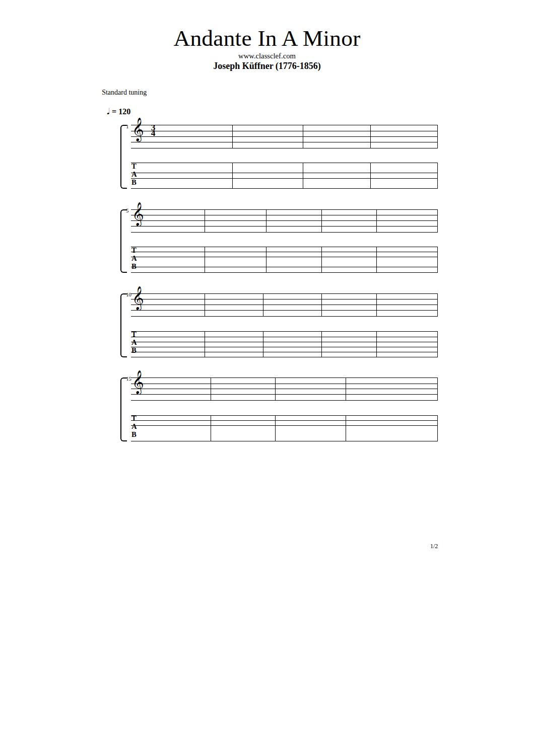Andante In A Minor
www.classclef.com
Joseph Küffner (1776-1856)
Standard tuning
𝅘𝅥quarter note = 120
1
𝄞 3
4
T
A
B
Measure 1: A minor chord figure, fret 1 on string 2, fret 2 on string 3, fret 0 on string 4, repeated three times, marked fff. Measure 2: frets 5-5, 3-4, 1-2 with open bass. Measure 3: frets 0, 1, 0 with slurred melody 0-1-0 and fret 3. Measure 4: melody 3-1-0-1 and fret 2.
5
𝄞
T
A
B
Measures 5 through 9: repeat of opening chord figure, then descending melody 0-3-1-0, a half note with rest, and a chord with frets 0, 1, 0, 3 and 2.
10
𝄞
T
A
B
Measures 10 through 14: slurred melody 1-0, 3, 0, 1; chords at frets 3-0, 3-0, 1; melody 3-1-0-1 and 3; chord cluster frets 0-1-0, 0-2-1, 3-0, 0; melody 3-1-0-1 and 2.
15
𝄞
T
A
B
Measures 15 through 18: chord with frets 0, 0, 1, 0 then melody 3-1-0; half note at fret 2 with rest; chords at frets 2-2, 2-2, 3-4 over open bass; chords 0-2, 2-3-2, 0-3-4, 2-2 with dotted rhythm.
1/2